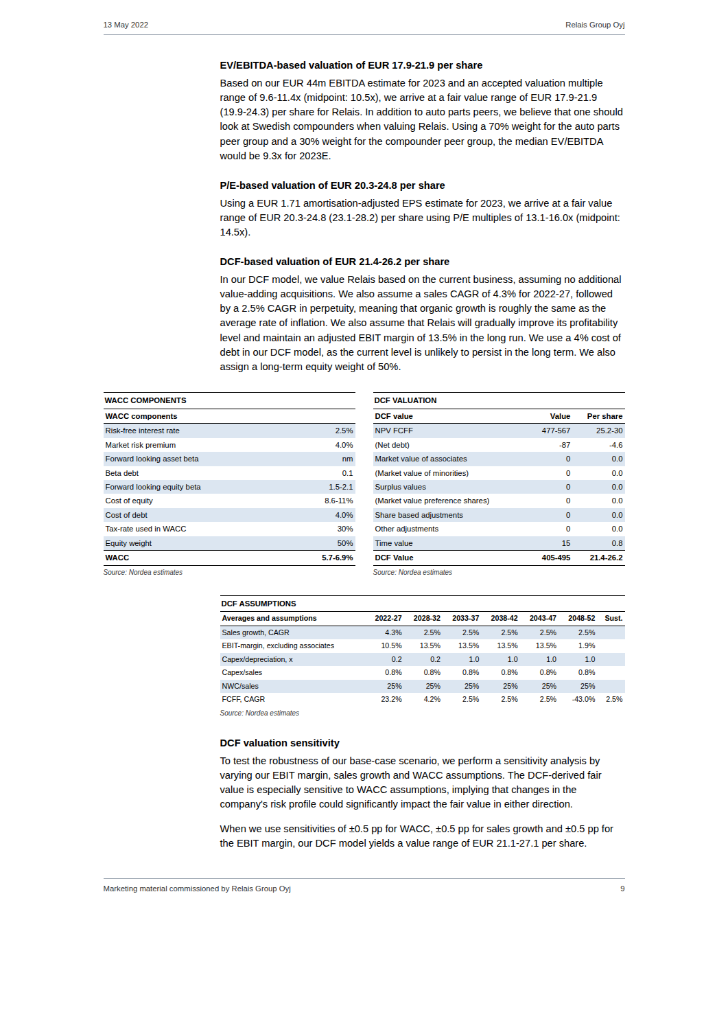13 May 2022
Relais Group Oyj
EV/EBITDA-based valuation of EUR 17.9-21.9 per share
Based on our EUR 44m EBITDA estimate for 2023 and an accepted valuation multiple range of 9.6-11.4x (midpoint: 10.5x), we arrive at a fair value range of EUR 17.9-21.9 (19.9-24.3) per share for Relais. In addition to auto parts peers, we believe that one should look at Swedish compounders when valuing Relais. Using a 70% weight for the auto parts peer group and a 30% weight for the compounder peer group, the median EV/EBITDA would be 9.3x for 2023E.
P/E-based valuation of EUR 20.3-24.8 per share
Using a EUR 1.71 amortisation-adjusted EPS estimate for 2023, we arrive at a fair value range of EUR 20.3-24.8 (23.1-28.2) per share using P/E multiples of 13.1-16.0x (midpoint: 14.5x).
DCF-based valuation of EUR 21.4-26.2 per share
In our DCF model, we value Relais based on the current business, assuming no additional value-adding acquisitions. We also assume a sales CAGR of 4.3% for 2022-27, followed by a 2.5% CAGR in perpetuity, meaning that organic growth is roughly the same as the average rate of inflation. We also assume that Relais will gradually improve its profitability level and maintain an adjusted EBIT margin of 13.5% in the long run. We use a 4% cost of debt in our DCF model, as the current level is unlikely to persist in the long term. We also assign a long-term equity weight of 50%.
WACC COMPONENTS
| WACC components | |
| --- | --- |
| Risk-free interest rate | 2.5% |
| Market risk premium | 4.0% |
| Forward looking asset beta | nm |
| Beta debt | 0.1 |
| Forward looking equity beta | 1.5-2.1 |
| Cost of equity | 8.6-11% |
| Cost of debt | 4.0% |
| Tax-rate used in WACC | 30% |
| Equity weight | 50% |
| WACC | 5.7-6.9% |
Source: Nordea estimates
DCF VALUATION
| DCF value | Value | Per share |
| --- | --- | --- |
| NPV FCFF | 477-567 | 25.2-30 |
| (Net debt) | -87 | -4.6 |
| Market value of associates | 0 | 0.0 |
| (Market value of minorities) | 0 | 0.0 |
| Surplus values | 0 | 0.0 |
| (Market value preference shares) | 0 | 0.0 |
| Share based adjustments | 0 | 0.0 |
| Other adjustments | 0 | 0.0 |
| Time value | 15 | 0.8 |
| DCF Value | 405-495 | 21.4-26.2 |
Source: Nordea estimates
DCF ASSUMPTIONS
| Averages and assumptions | 2022-27 | 2028-32 | 2033-37 | 2038-42 | 2043-47 | 2048-52 | Sust. |
| --- | --- | --- | --- | --- | --- | --- | --- |
| Sales growth, CAGR | 4.3% | 2.5% | 2.5% | 2.5% | 2.5% | 2.5% | |
| EBIT-margin, excluding associates | 10.5% | 13.5% | 13.5% | 13.5% | 13.5% | 1.9% | |
| Capex/depreciation, x | 0.2 | 0.2 | 1.0 | 1.0 | 1.0 | 1.0 | |
| Capex/sales | 0.8% | 0.8% | 0.8% | 0.8% | 0.8% | 0.8% | |
| NWC/sales | 25% | 25% | 25% | 25% | 25% | 25% | |
| FCFF, CAGR | 23.2% | 4.2% | 2.5% | 2.5% | 2.5% | -43.0% | 2.5% |
Source: Nordea estimates
DCF valuation sensitivity
To test the robustness of our base-case scenario, we perform a sensitivity analysis by varying our EBIT margin, sales growth and WACC assumptions. The DCF-derived fair value is especially sensitive to WACC assumptions, implying that changes in the company's risk profile could significantly impact the fair value in either direction.
When we use sensitivities of ±0.5 pp for WACC, ±0.5 pp for sales growth and ±0.5 pp for the EBIT margin, our DCF model yields a value range of EUR 21.1-27.1 per share.
Marketing material commissioned by Relais Group Oyj
9